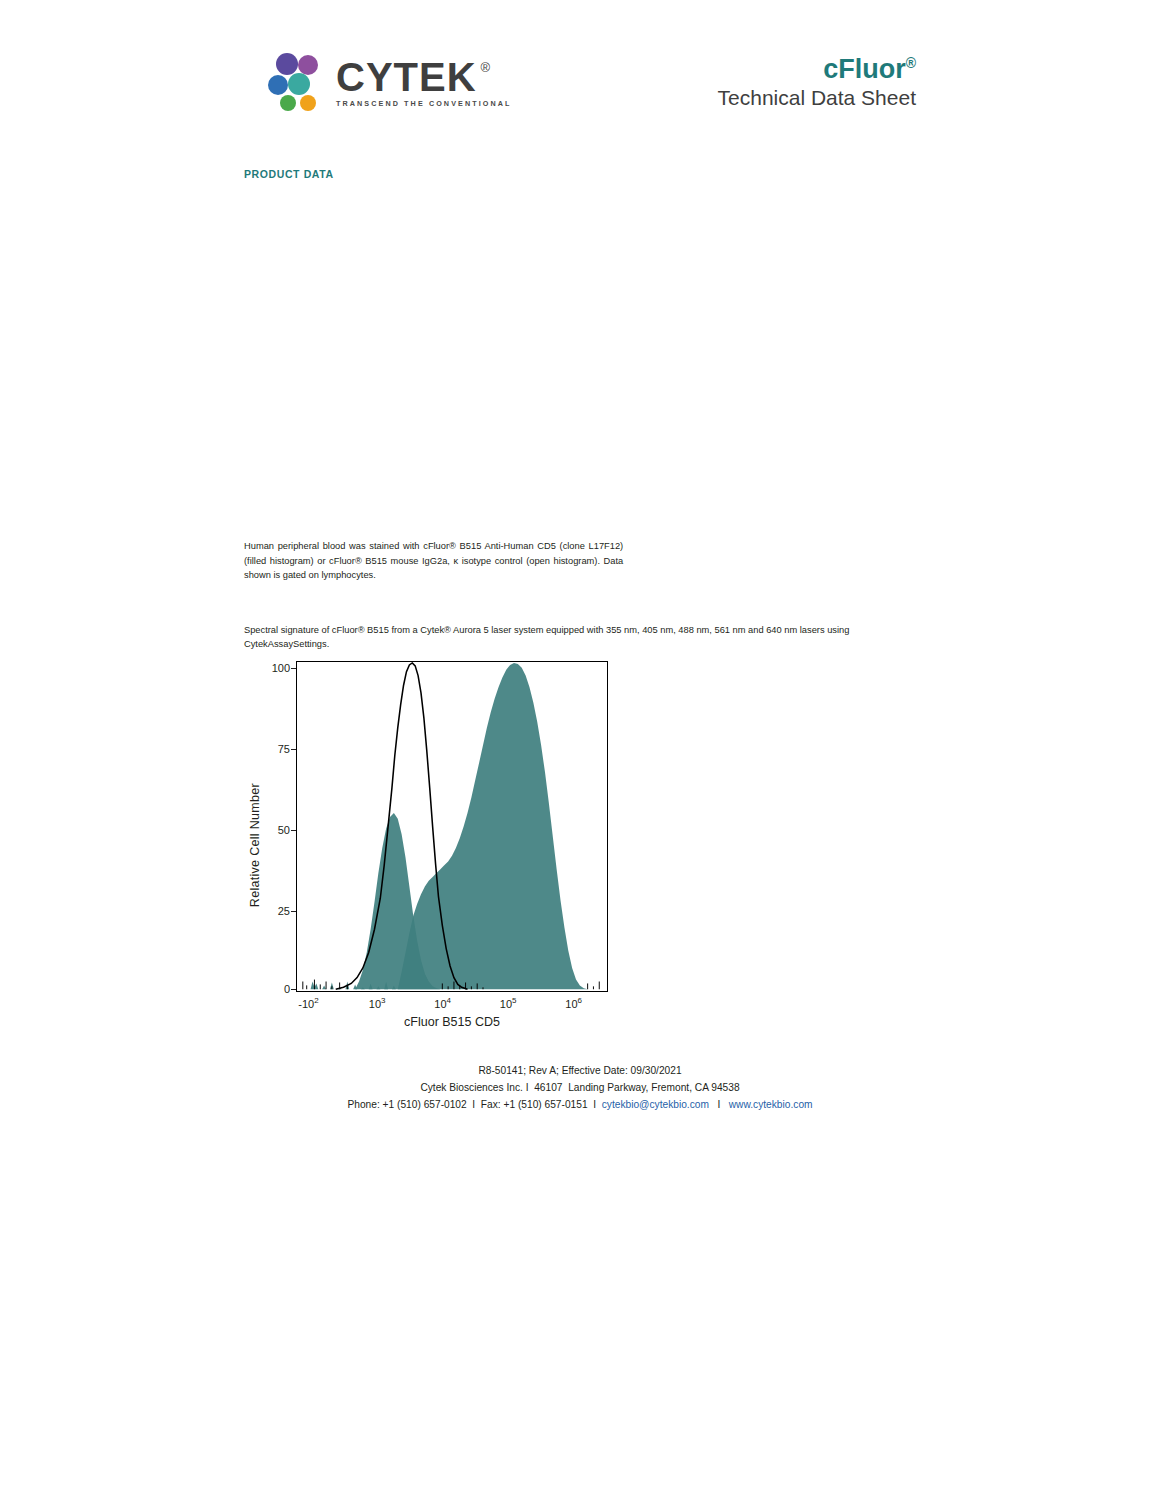CYTEK®
TRANSCEND THE CONVENTIONAL
cFluor®
Technical Data Sheet
PRODUCT DATA
Human peripheral blood was stained with cFluor® B515 Anti-Human CD5 (clone L17F12) (filled histogram) or cFluor® B515 mouse IgG2a, κ isotype control (open histogram). Data shown is gated on lymphocytes.
Spectral signature of cFluor® B515 from a Cytek® Aurora 5 laser system equipped with 355 nm, 405 nm, 488 nm, 561 nm and 640 nm lasers using CytekAssaySettings.
Relative Cell Number
100 75 50 25 0
-102 103 104 105 106
cFluor B515 CD5
R8-50141; Rev A; Effective Date: 09/30/2021
Cytek Biosciences Inc. I 46107 Landing Parkway, Fremont, CA 94538
Phone: +1 (510) 657-0102 I Fax: +1 (510) 657-0151 I cytekbio@cytekbio.com I www.cytekbio.com